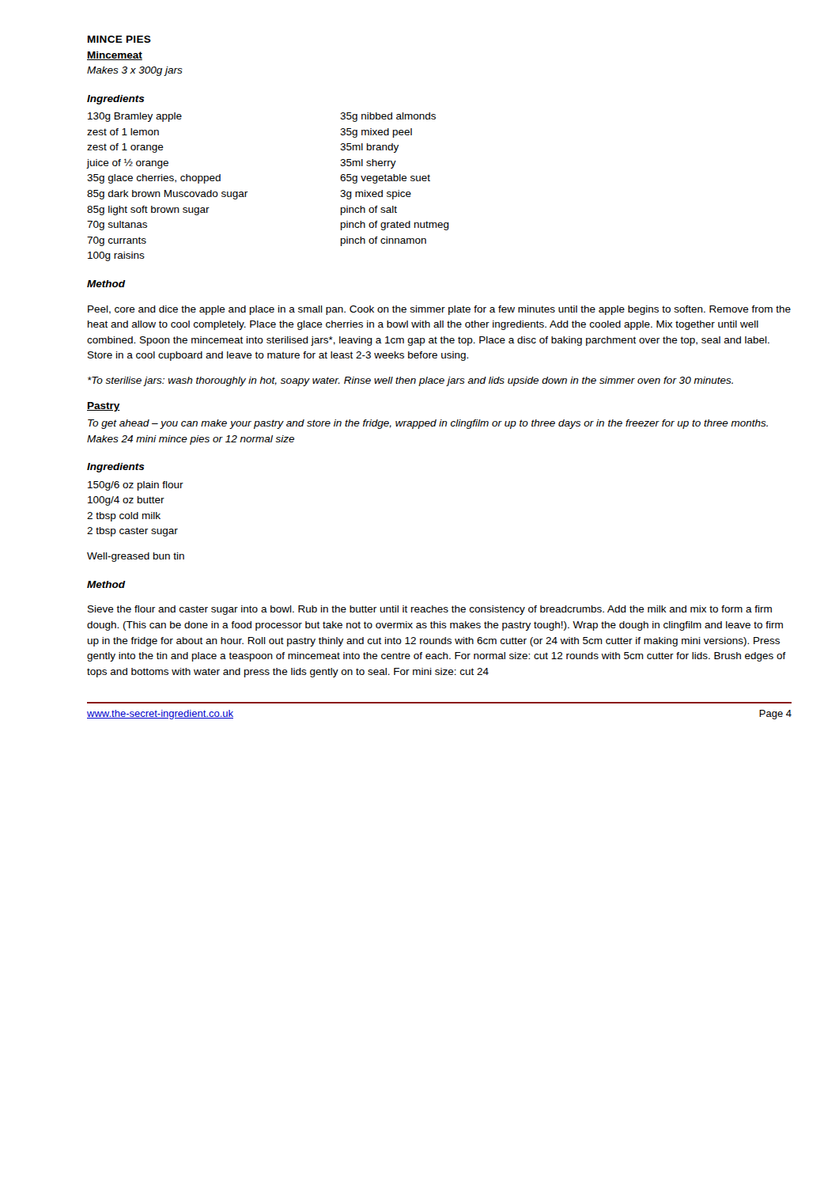MINCE PIES
Mincemeat
Makes 3 x 300g jars
Ingredients
130g Bramley apple
35g nibbed almonds
zest of 1 lemon
35g mixed peel
zest of 1 orange
35ml brandy
juice of ½ orange
35ml sherry
35g glace cherries, chopped
65g vegetable suet
85g dark brown Muscovado sugar
3g mixed spice
85g light soft brown sugar
pinch of salt
70g sultanas
pinch of grated nutmeg
70g currants
pinch of cinnamon
100g raisins
Method
Peel, core and dice the apple and place in a small pan. Cook on the simmer plate for a few minutes until the apple begins to soften. Remove from the heat and allow to cool completely. Place the glace cherries in a bowl with all the other ingredients. Add the cooled apple. Mix together until well combined. Spoon the mincemeat into sterilised jars*, leaving a 1cm gap at the top. Place a disc of baking parchment over the top, seal and label. Store in a cool cupboard and leave to mature for at least 2-3 weeks before using.
*To sterilise jars: wash thoroughly in hot, soapy water. Rinse well then place jars and lids upside down in the simmer oven for 30 minutes.
Pastry
To get ahead – you can make your pastry and store in the fridge, wrapped in clingfilm or up to three days or in the freezer for up to three months.
Makes 24 mini mince pies or 12 normal size
Ingredients
150g/6 oz plain flour
100g/4 oz butter
2 tbsp cold milk
2 tbsp caster sugar
Well-greased bun tin
Method
Sieve the flour and caster sugar into a bowl. Rub in the butter until it reaches the consistency of breadcrumbs. Add the milk and mix to form a firm dough. (This can be done in a food processor but take not to overmix as this makes the pastry tough!). Wrap the dough in clingfilm and leave to firm up in the fridge for about an hour. Roll out pastry thinly and cut into 12 rounds with 6cm cutter (or 24 with 5cm cutter if making mini versions). Press gently into the tin and place a teaspoon of mincemeat into the centre of each. For normal size: cut 12 rounds with 5cm cutter for lids. Brush edges of tops and bottoms with water and press the lids gently on to seal. For mini size: cut 24
www.the-secret-ingredient.co.uk Page 4